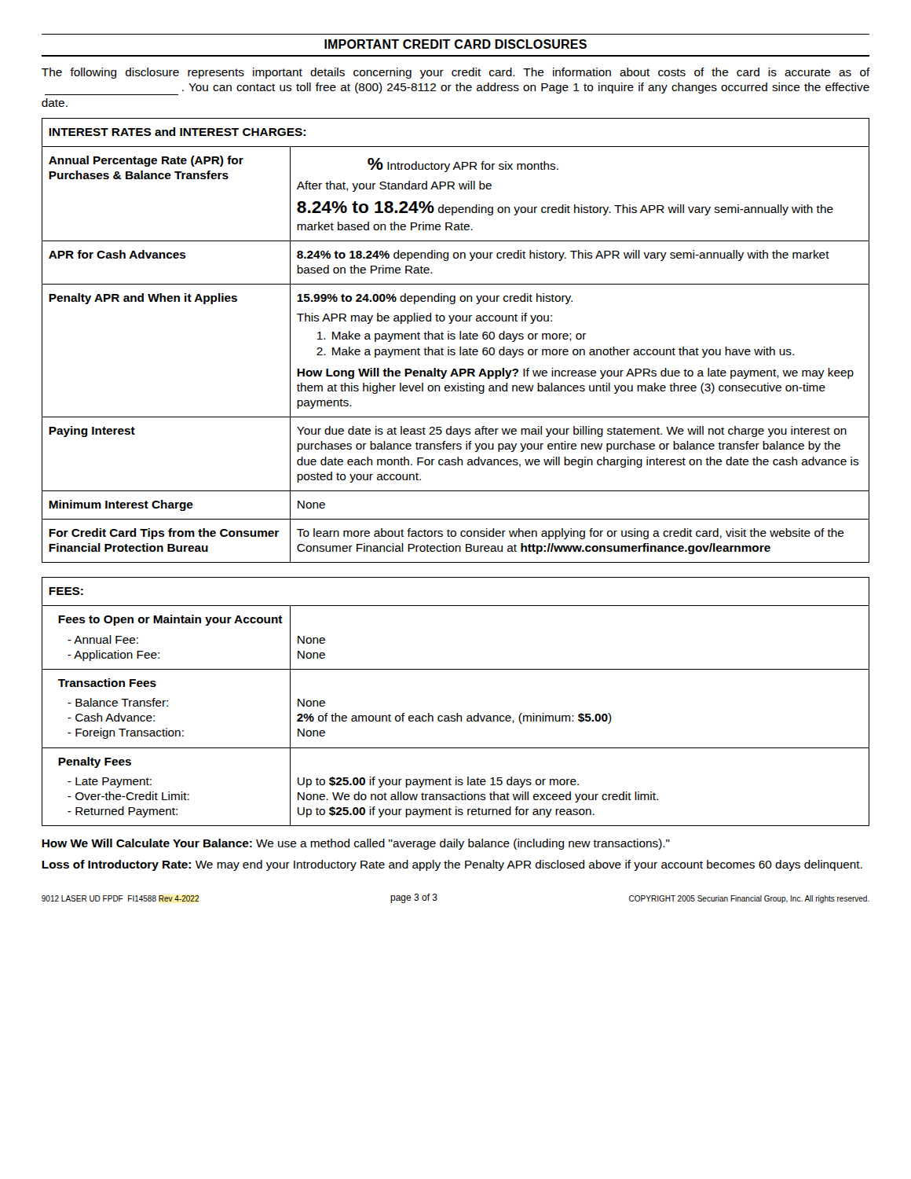IMPORTANT CREDIT CARD DISCLOSURES
The following disclosure represents important details concerning your credit card. The information about costs of the card is accurate as of . You can contact us toll free at (800) 245-8112 or the address on Page 1 to inquire if any changes occurred since the effective date.
| INTEREST RATES and INTEREST CHARGES: |
| Annual Percentage Rate (APR) for Purchases & Balance Transfers | % Introductory APR for six months. After that, your Standard APR will be 8.24% to 18.24% depending on your credit history. This APR will vary semi-annually with the market based on the Prime Rate. |
| APR for Cash Advances | 8.24% to 18.24% depending on your credit history. This APR will vary semi-annually with the market based on the Prime Rate. |
| Penalty APR and When it Applies | 15.99% to 24.00% depending on your credit history. This APR may be applied to your account if you: Make a payment that is late 60 days or more; or Make a payment that is late 60 days or more on another account that you have with us. How Long Will the Penalty APR Apply? If we increase your APRs due to a late payment, we may keep them at this higher level on existing and new balances until you make three (3) consecutive on-time payments. |
| Paying Interest | Your due date is at least 25 days after we mail your billing statement. We will not charge you interest on purchases or balance transfers if you pay your entire new purchase or balance transfer balance by the due date each month. For cash advances, we will begin charging interest on the date the cash advance is posted to your account. |
| Minimum Interest Charge | None |
| For Credit Card Tips from the Consumer Financial Protection Bureau | To learn more about factors to consider when applying for or using a credit card, visit the website of the Consumer Financial Protection Bureau at http://www.consumerfinance.gov/learnmore |
| FEES: |
| Fees to Open or Maintain your Account - Annual Fee: - Application Fee: | None None |
| Transaction Fees - Balance Transfer: - Cash Advance: - Foreign Transaction: | None 2% of the amount of each cash advance, (minimum: $5.00 ) None |
| Penalty Fees - Late Payment: - Over-the-Credit Limit: - Returned Payment: | Up to $25.00 if your payment is late 15 days or more. None. We do not allow transactions that will exceed your credit limit. Up to $25.00 if your payment is returned for any reason. |
How We Will Calculate Your Balance: We use a method called "average daily balance (including new transactions)."
Loss of Introductory Rate: We may end your Introductory Rate and apply the Penalty APR disclosed above if your account becomes 60 days delinquent.
9012 LASER UD FPDF FI14588 Rev 4-2022
page 3 of 3
COPYRIGHT 2005 Securian Financial Group, Inc. All rights reserved.